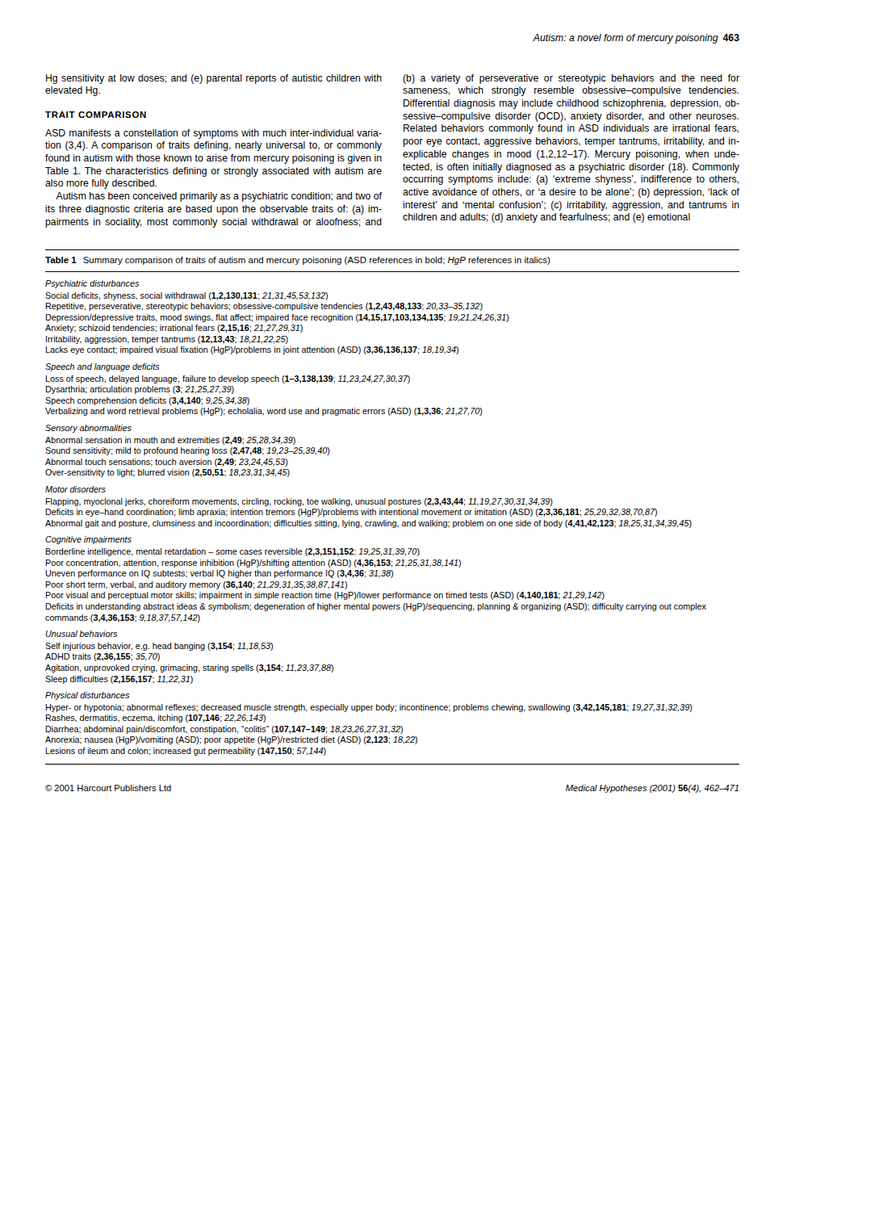Autism: a novel form of mercury poisoning 463
Hg sensitivity at low doses; and (e) parental reports of autistic children with elevated Hg.
Trait comparison
ASD manifests a constellation of symptoms with much inter-individual variation (3,4). A comparison of traits defining, nearly universal to, or commonly found in autism with those known to arise from mercury poisoning is given in Table 1. The characteristics defining or strongly associated with autism are also more fully described.
Autism has been conceived primarily as a psychiatric condition; and two of its three diagnostic criteria are based upon the observable traits of: (a) impairments in sociality, most commonly social withdrawal or aloofness; and (b) a variety of perseverative or stereotypic behaviors and the need for sameness, which strongly resemble obsessive–compulsive tendencies. Differential diagnosis may include childhood schizophrenia, depression, obsessive–compulsive disorder (OCD), anxiety disorder, and other neuroses. Related behaviors commonly found in ASD individuals are irrational fears, poor eye contact, aggressive behaviors, temper tantrums, irritability, and inexplicable changes in mood (1,2,12–17). Mercury poisoning, when undetected, is often initially diagnosed as a psychiatric disorder (18). Commonly occurring symptoms include: (a) ‘extreme shyness’, indifference to others, active avoidance of others, or ‘a desire to be alone’; (b) depression, ‘lack of interest’ and ‘mental confusion’; (c) irritability, aggression, and tantrums in children and adults; (d) anxiety and fearfulness; and (e) emotional
Table 1 Summary comparison of traits of autism and mercury poisoning (ASD references in bold; HgP references in italics)
Psychiatric disturbances
Social deficits, shyness, social withdrawal (1,2,130,131; 21,31,45,53,132)
Repetitive, perseverative, stereotypic behaviors; obsessive-compulsive tendencies (1,2,43,48,133; 20,33–35,132)
Depression/depressive traits, mood swings, flat affect; impaired face recognition (14,15,17,103,134,135; 19,21,24,26,31)
Anxiety; schizoid tendencies; irrational fears (2,15,16; 21,27,29,31)
Irritability, aggression, temper tantrums (12,13,43; 18,21,22,25)
Lacks eye contact; impaired visual fixation (HgP)/problems in joint attention (ASD) (3,36,136,137; 18,19,34)
Speech and language deficits
Loss of speech, delayed language, failure to develop speech (1–3,138,139; 11,23,24,27,30,37)
Dysarthria; articulation problems (3; 21,25,27,39)
Speech comprehension deficits (3,4,140; 9,25,34,38)
Verbalizing and word retrieval problems (HgP); echolalia, word use and pragmatic errors (ASD) (1,3,36; 21,27,70)
Sensory abnormalities
Abnormal sensation in mouth and extremities (2,49; 25,28,34,39)
Sound sensitivity; mild to profound hearing loss (2,47,48; 19,23–25,39,40)
Abnormal touch sensations; touch aversion (2,49; 23,24,45,53)
Over-sensitivity to light; blurred vision (2,50,51; 18,23,31,34,45)
Motor disorders
Flapping, myoclonal jerks, choreiform movements, circling, rocking, toe walking, unusual postures (2,3,43,44; 11,19,27,30,31,34,39)
Deficits in eye–hand coordination; limb apraxia; intention tremors (HgP)/problems with intentional movement or imitation (ASD) (2,3,36,181; 25,29,32,38,70,87)
Abnormal gait and posture, clumsiness and incoordination; difficulties sitting, lying, crawling, and walking; problem on one side of body (4,41,42,123; 18,25,31,34,39,45)
Cognitive impairments
Borderline intelligence, mental retardation – some cases reversible (2,3,151,152; 19,25,31,39,70)
Poor concentration, attention, response inhibition (HgP)/shifting attention (ASD) (4,36,153; 21,25,31,38,141)
Uneven performance on IQ subtests; verbal IQ higher than performance IQ (3,4,36; 31,38)
Poor short term, verbal, and auditory memory (36,140; 21,29,31,35,38,87,141)
Poor visual and perceptual motor skills; impairment in simple reaction time (HgP)/lower performance on timed tests (ASD) (4,140,181; 21,29,142)
Deficits in understanding abstract ideas & symbolism; degeneration of higher mental powers (HgP)/sequencing, planning & organizing (ASD); difficulty carrying out complex commands (3,4,36,153; 9,18,37,57,142)
Unusual behaviors
Self injurious behavior, e.g. head banging (3,154; 11,18,53)
ADHD traits (2,36,155; 35,70)
Agitation, unprovoked crying, grimacing, staring spells (3,154; 11,23,37,88)
Sleep difficulties (2,156,157; 11,22,31)
Physical disturbances
Hyper- or hypotonia; abnormal reflexes; decreased muscle strength, especially upper body; incontinence; problems chewing, swallowing (3,42,145,181; 19,27,31,32,39)
Rashes, dermatitis, eczema, itching (107,146; 22,26,143)
Diarrhea; abdominal pain/discomfort, constipation, “colitis” (107,147–149; 18,23,26,27,31,32)
Anorexia; nausea (HgP)/vomiting (ASD); poor appetite (HgP)/restricted diet (ASD) (2,123; 18,22)
Lesions of ileum and colon; increased gut permeability (147,150; 57,144)
© 2001 Harcourt Publishers Ltd
Medical Hypotheses (2001) 56(4), 462–471